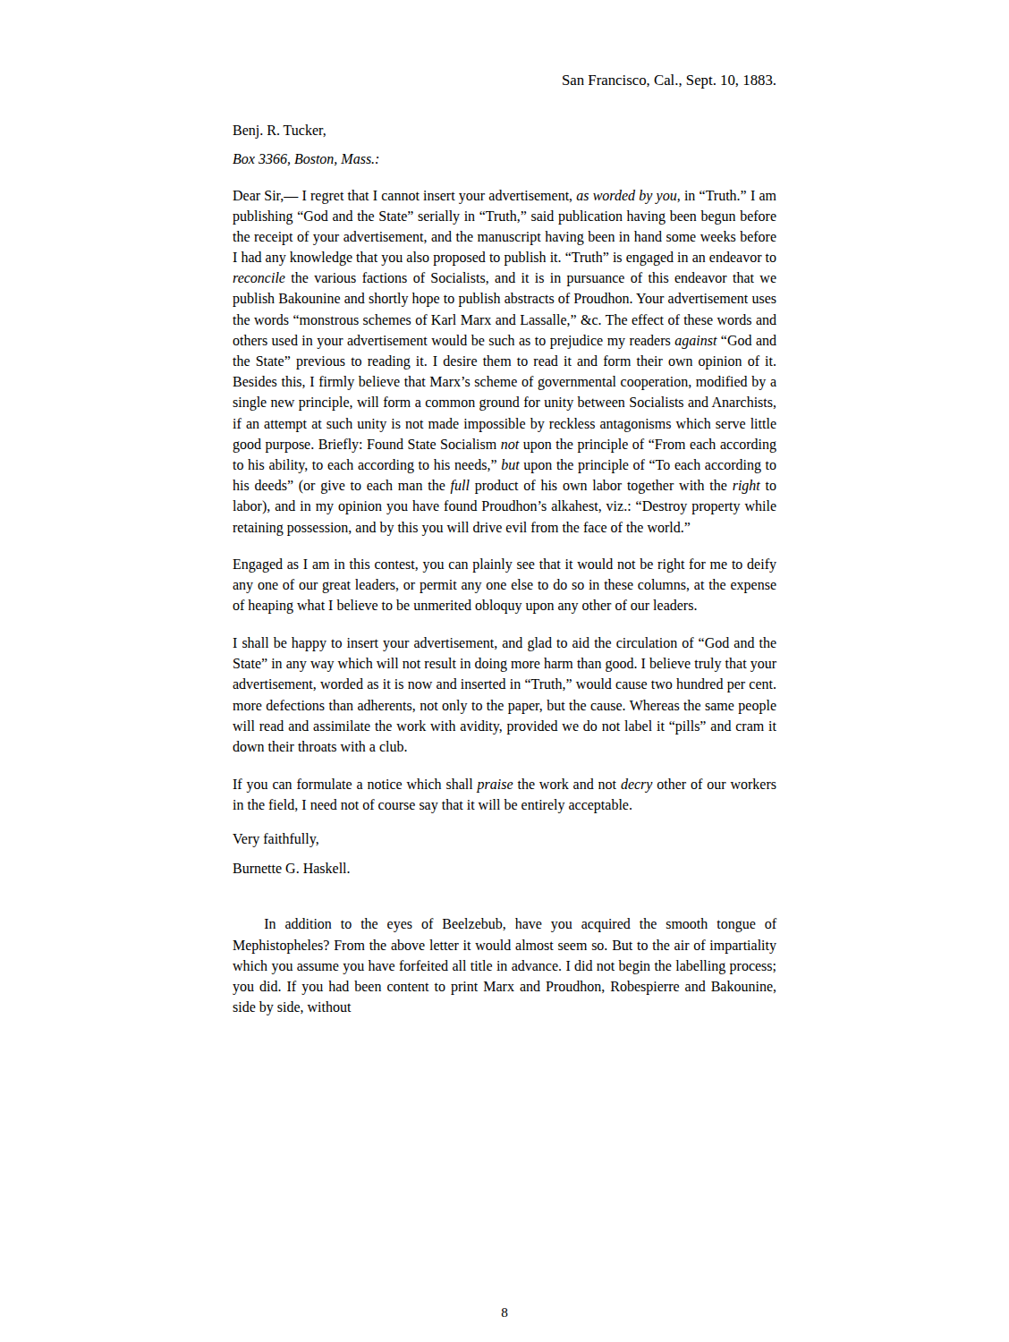San Francisco, Cal., Sept. 10, 1883.
Benj. R. Tucker,
Box 3366, Boston, Mass.:
Dear Sir,— I regret that I cannot insert your advertisement, as worded by you, in “Truth.” I am publishing “God and the State” serially in “Truth,” said publication having been begun before the receipt of your advertisement, and the manuscript having been in hand some weeks before I had any knowledge that you also proposed to publish it. “Truth” is engaged in an endeavor to reconcile the various factions of Socialists, and it is in pursuance of this endeavor that we publish Bakounine and shortly hope to publish abstracts of Proudhon. Your advertisement uses the words “monstrous schemes of Karl Marx and Lassalle,” &c. The effect of these words and others used in your advertisement would be such as to prejudice my readers against “God and the State” previous to reading it. I desire them to read it and form their own opinion of it. Besides this, I firmly believe that Marx’s scheme of governmental cooperation, modified by a single new principle, will form a common ground for unity between Socialists and Anarchists, if an attempt at such unity is not made impossible by reckless antagonisms which serve little good purpose. Briefly: Found State Socialism not upon the principle of “From each according to his ability, to each according to his needs,” but upon the principle of “To each according to his deeds” (or give to each man the full product of his own labor together with the right to labor), and in my opinion you have found Proudhon’s alkahest, viz.: “Destroy property while retaining possession, and by this you will drive evil from the face of the world.”
Engaged as I am in this contest, you can plainly see that it would not be right for me to deify any one of our great leaders, or permit any one else to do so in these columns, at the expense of heaping what I believe to be unmerited obloquy upon any other of our leaders.
I shall be happy to insert your advertisement, and glad to aid the circulation of “God and the State” in any way which will not result in doing more harm than good. I believe truly that your advertisement, worded as it is now and inserted in “Truth,” would cause two hundred per cent. more defections than adherents, not only to the paper, but the cause. Whereas the same people will read and assimilate the work with avidity, provided we do not label it “pills” and cram it down their throats with a club.
If you can formulate a notice which shall praise the work and not decry other of our workers in the field, I need not of course say that it will be entirely acceptable.
Very faithfully,
Burnette G. Haskell.
In addition to the eyes of Beelzebub, have you acquired the smooth tongue of Mephistopheles? From the above letter it would almost seem so. But to the air of impartiality which you assume you have forfeited all title in advance. I did not begin the labelling process; you did. If you had been content to print Marx and Proudhon, Robespierre and Bakounine, side by side, without
8